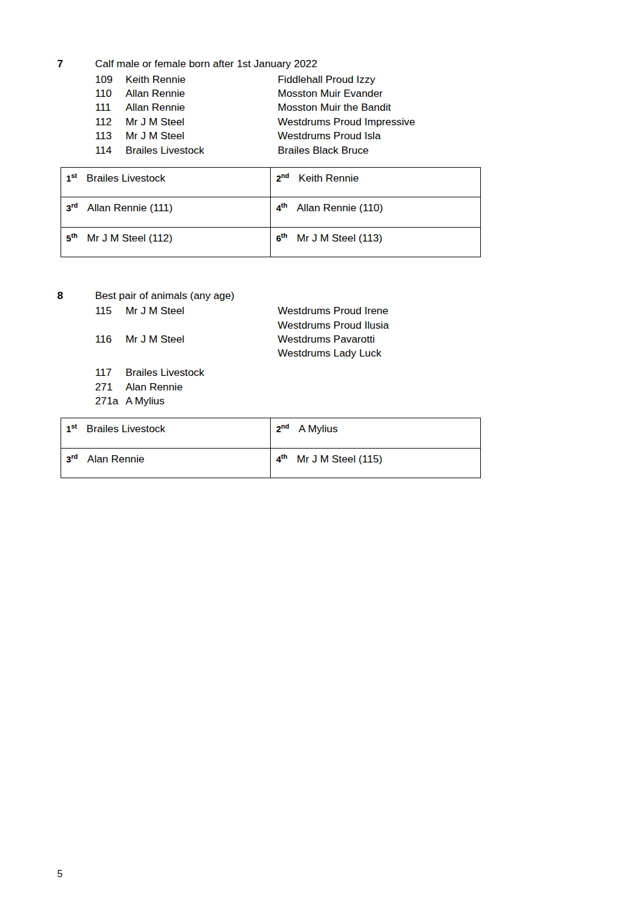7 Calf male or female born after 1st January 2022
109 Keith Rennie Fiddlehall Proud Izzy
110 Allan Rennie Mosston Muir Evander
111 Allan Rennie Mosston Muir the Bandit
112 Mr J M Steel Westdrums Proud Impressive
113 Mr J M Steel Westdrums Proud Isla
114 Brailes Livestock Brailes Black Bruce
| 1 st Brailes Livestock | 2 nd Keith Rennie |
| 3 rd Allan Rennie (111) | 4 th Allan Rennie (110) |
| 5 th Mr J M Steel (112) | 6 th Mr J M Steel (113) |
8 Best pair of animals (any age)
115 Mr J M Steel Westdrums Proud Irene
Westdrums Proud Ilusia
116 Mr J M Steel Westdrums Pavarotti
Westdrums Lady Luck
117 Brailes Livestock
271 Alan Rennie
271a A Mylius
| 1 st Brailes Livestock | 2 nd A Mylius |
| 3 rd Alan Rennie | 4 th Mr J M Steel (115) |
5